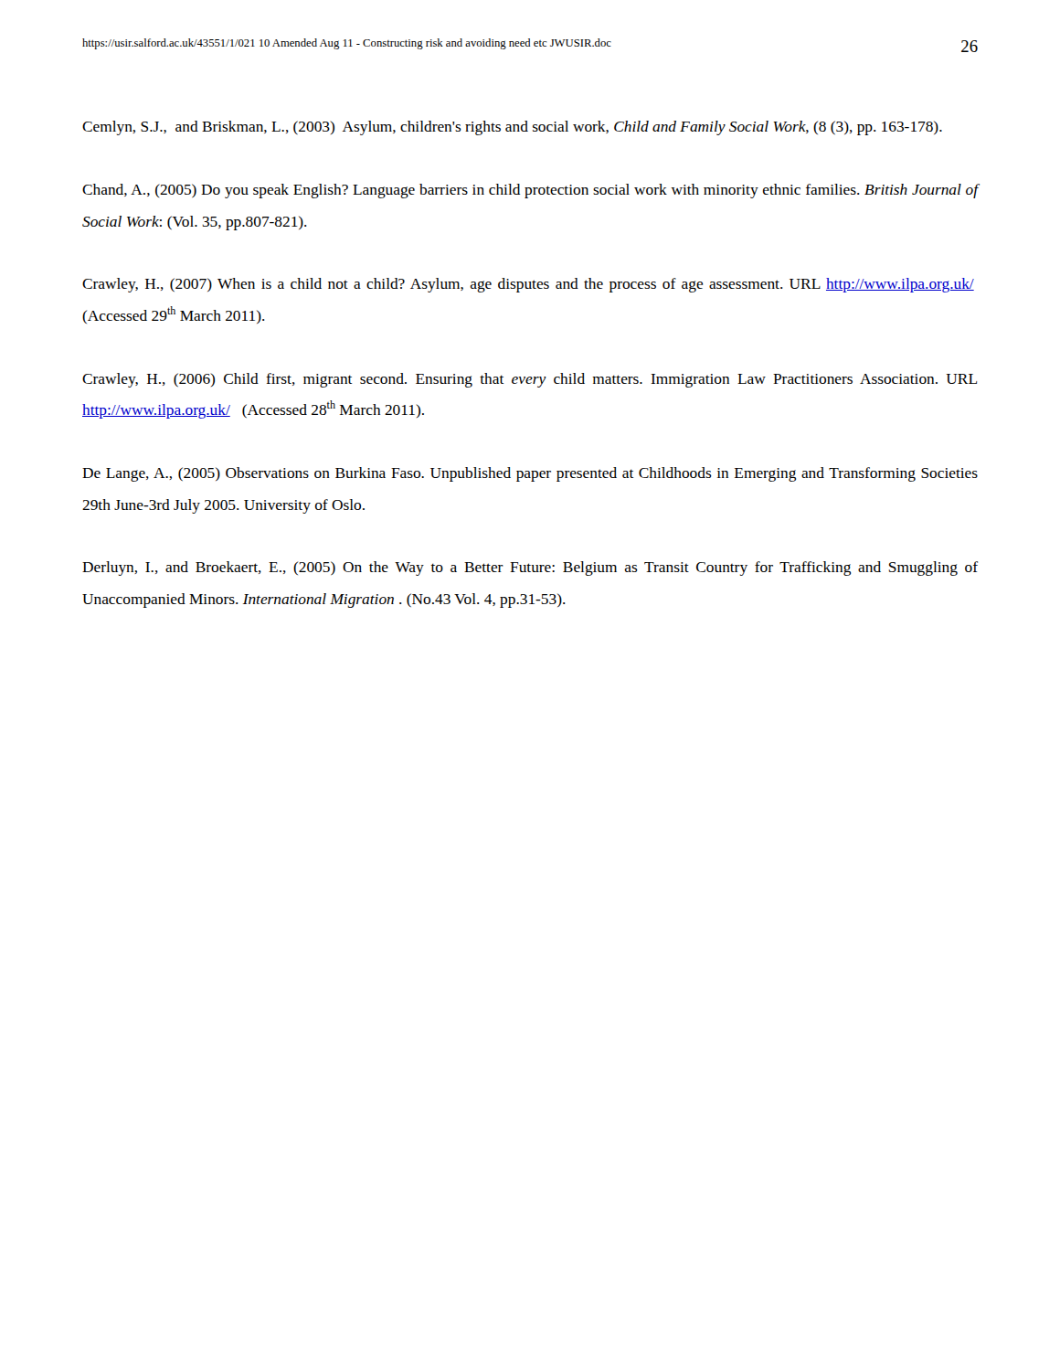https://usir.salford.ac.uk/43551/1/021 10 Amended Aug 11 - Constructing risk and avoiding need etc JWUSIR.doc
26
Cemlyn, S.J., and Briskman, L., (2003) Asylum, children's rights and social work, Child and Family Social Work, (8 (3), pp. 163-178).
Chand, A., (2005) Do you speak English? Language barriers in child protection social work with minority ethnic families. British Journal of Social Work: (Vol. 35, pp.807-821).
Crawley, H., (2007) When is a child not a child? Asylum, age disputes and the process of age assessment. URL http://www.ilpa.org.uk/ (Accessed 29th March 2011).
Crawley, H., (2006) Child first, migrant second. Ensuring that every child matters. Immigration Law Practitioners Association. URL http://www.ilpa.org.uk/ (Accessed 28th March 2011).
De Lange, A., (2005) Observations on Burkina Faso. Unpublished paper presented at Childhoods in Emerging and Transforming Societies 29th June-3rd July 2005. University of Oslo.
Derluyn, I., and Broekaert, E., (2005) On the Way to a Better Future: Belgium as Transit Country for Trafficking and Smuggling of Unaccompanied Minors. International Migration . (No.43 Vol. 4, pp.31-53).